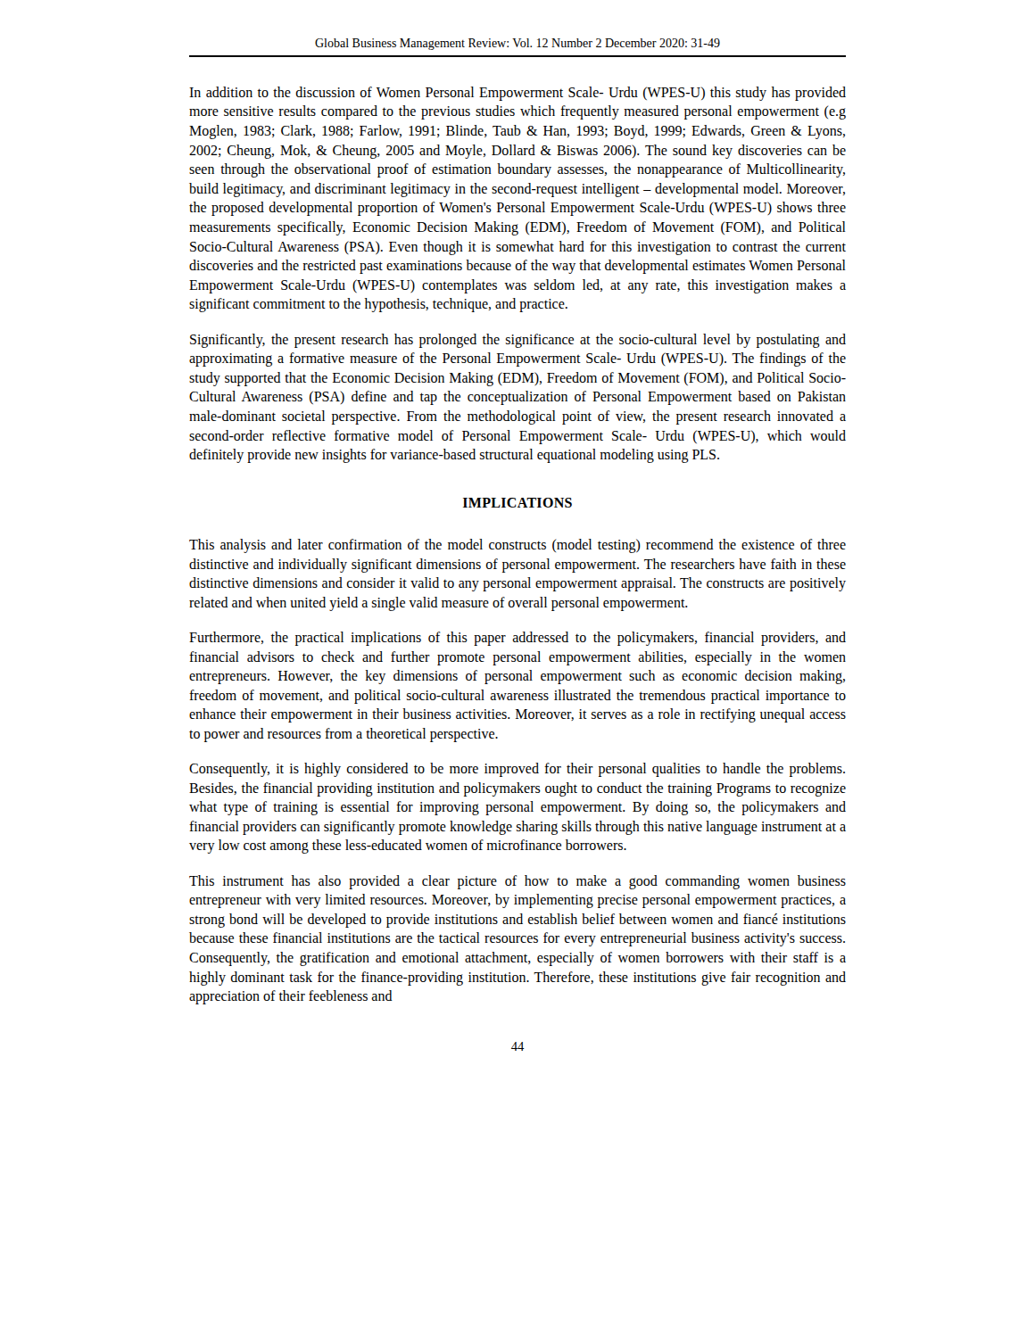Global Business Management Review: Vol. 12 Number 2 December 2020: 31-49
In addition to the discussion of Women Personal Empowerment Scale- Urdu (WPES-U) this study has provided more sensitive results compared to the previous studies which frequently measured personal empowerment (e.g Moglen, 1983; Clark, 1988; Farlow, 1991; Blinde, Taub & Han, 1993; Boyd, 1999; Edwards, Green & Lyons, 2002; Cheung, Mok, & Cheung, 2005 and Moyle, Dollard & Biswas 2006). The sound key discoveries can be seen through the observational proof of estimation boundary assesses, the nonappearance of Multicollinearity, build legitimacy, and discriminant legitimacy in the second-request intelligent – developmental model. Moreover, the proposed developmental proportion of Women's Personal Empowerment Scale-Urdu (WPES-U) shows three measurements specifically, Economic Decision Making (EDM), Freedom of Movement (FOM), and Political Socio-Cultural Awareness (PSA). Even though it is somewhat hard for this investigation to contrast the current discoveries and the restricted past examinations because of the way that developmental estimates Women Personal Empowerment Scale-Urdu (WPES-U) contemplates was seldom led, at any rate, this investigation makes a significant commitment to the hypothesis, technique, and practice.
Significantly, the present research has prolonged the significance at the socio-cultural level by postulating and approximating a formative measure of the Personal Empowerment Scale- Urdu (WPES-U). The findings of the study supported that the Economic Decision Making (EDM), Freedom of Movement (FOM), and Political Socio-Cultural Awareness (PSA) define and tap the conceptualization of Personal Empowerment based on Pakistan male-dominant societal perspective. From the methodological point of view, the present research innovated a second-order reflective formative model of Personal Empowerment Scale- Urdu (WPES-U), which would definitely provide new insights for variance-based structural equational modeling using PLS.
IMPLICATIONS
This analysis and later confirmation of the model constructs (model testing) recommend the existence of three distinctive and individually significant dimensions of personal empowerment. The researchers have faith in these distinctive dimensions and consider it valid to any personal empowerment appraisal. The constructs are positively related and when united yield a single valid measure of overall personal empowerment.
Furthermore, the practical implications of this paper addressed to the policymakers, financial providers, and financial advisors to check and further promote personal empowerment abilities, especially in the women entrepreneurs. However, the key dimensions of personal empowerment such as economic decision making, freedom of movement, and political socio-cultural awareness illustrated the tremendous practical importance to enhance their empowerment in their business activities. Moreover, it serves as a role in rectifying unequal access to power and resources from a theoretical perspective.
Consequently, it is highly considered to be more improved for their personal qualities to handle the problems. Besides, the financial providing institution and policymakers ought to conduct the training Programs to recognize what type of training is essential for improving personal empowerment. By doing so, the policymakers and financial providers can significantly promote knowledge sharing skills through this native language instrument at a very low cost among these less-educated women of microfinance borrowers.
This instrument has also provided a clear picture of how to make a good commanding women business entrepreneur with very limited resources. Moreover, by implementing precise personal empowerment practices, a strong bond will be developed to provide institutions and establish belief between women and fiancé institutions because these financial institutions are the tactical resources for every entrepreneurial business activity's success. Consequently, the gratification and emotional attachment, especially of women borrowers with their staff is a highly dominant task for the finance-providing institution. Therefore, these institutions give fair recognition and appreciation of their feebleness and
44